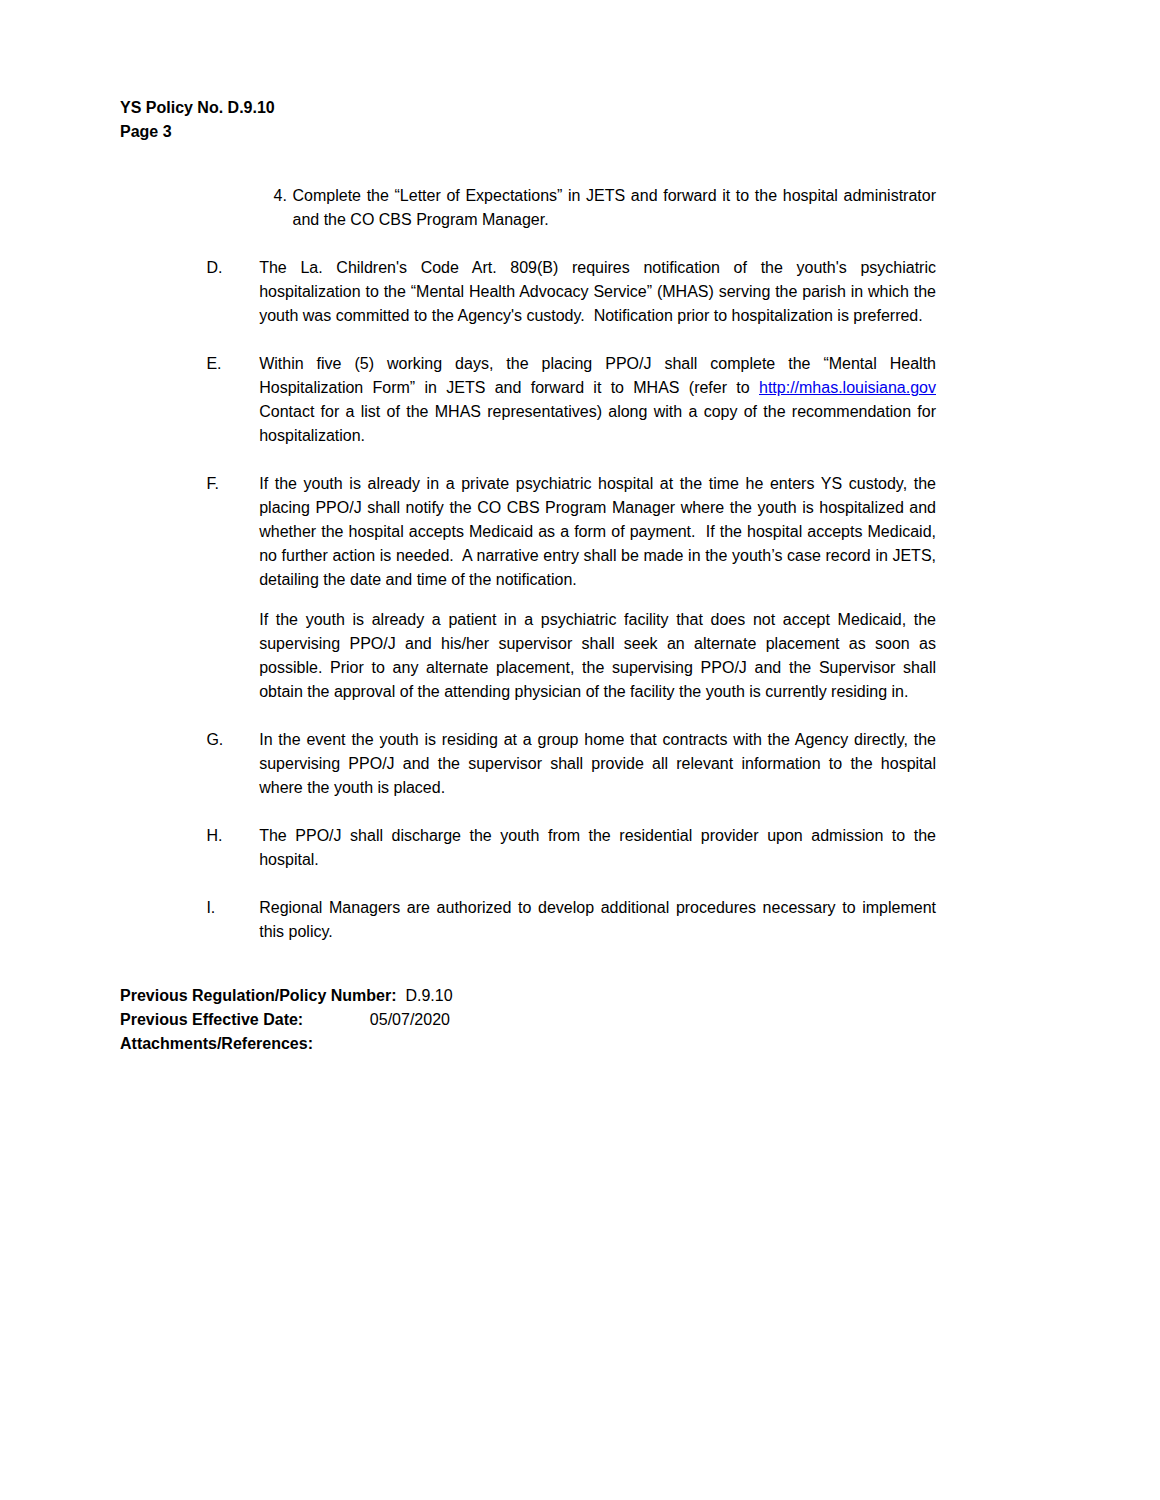YS Policy No. D.9.10
Page 3
4. Complete the “Letter of Expectations” in JETS and forward it to the hospital administrator and the CO CBS Program Manager.
D.
The La. Children's Code Art. 809(B) requires notification of the youth's psychiatric hospitalization to the “Mental Health Advocacy Service” (MHAS) serving the parish in which the youth was committed to the Agency's custody. Notification prior to hospitalization is preferred.
E.
Within five (5) working days, the placing PPO/J shall complete the “Mental Health Hospitalization Form” in JETS and forward it to MHAS (refer to http://mhas.louisiana.gov Contact for a list of the MHAS representatives) along with a copy of the recommendation for hospitalization.
F.
If the youth is already in a private psychiatric hospital at the time he enters YS custody, the placing PPO/J shall notify the CO CBS Program Manager where the youth is hospitalized and whether the hospital accepts Medicaid as a form of payment. If the hospital accepts Medicaid, no further action is needed. A narrative entry shall be made in the youth’s case record in JETS, detailing the date and time of the notification.
If the youth is already a patient in a psychiatric facility that does not accept Medicaid, the supervising PPO/J and his/her supervisor shall seek an alternate placement as soon as possible. Prior to any alternate placement, the supervising PPO/J and the Supervisor shall obtain the approval of the attending physician of the facility the youth is currently residing in.
G.
In the event the youth is residing at a group home that contracts with the Agency directly, the supervising PPO/J and the supervisor shall provide all relevant information to the hospital where the youth is placed.
H.
The PPO/J shall discharge the youth from the residential provider upon admission to the hospital.
I.
Regional Managers are authorized to develop additional procedures necessary to implement this policy.
Previous Regulation/Policy Number: D.9.10
Previous Effective Date: 05/07/2020
Attachments/References: